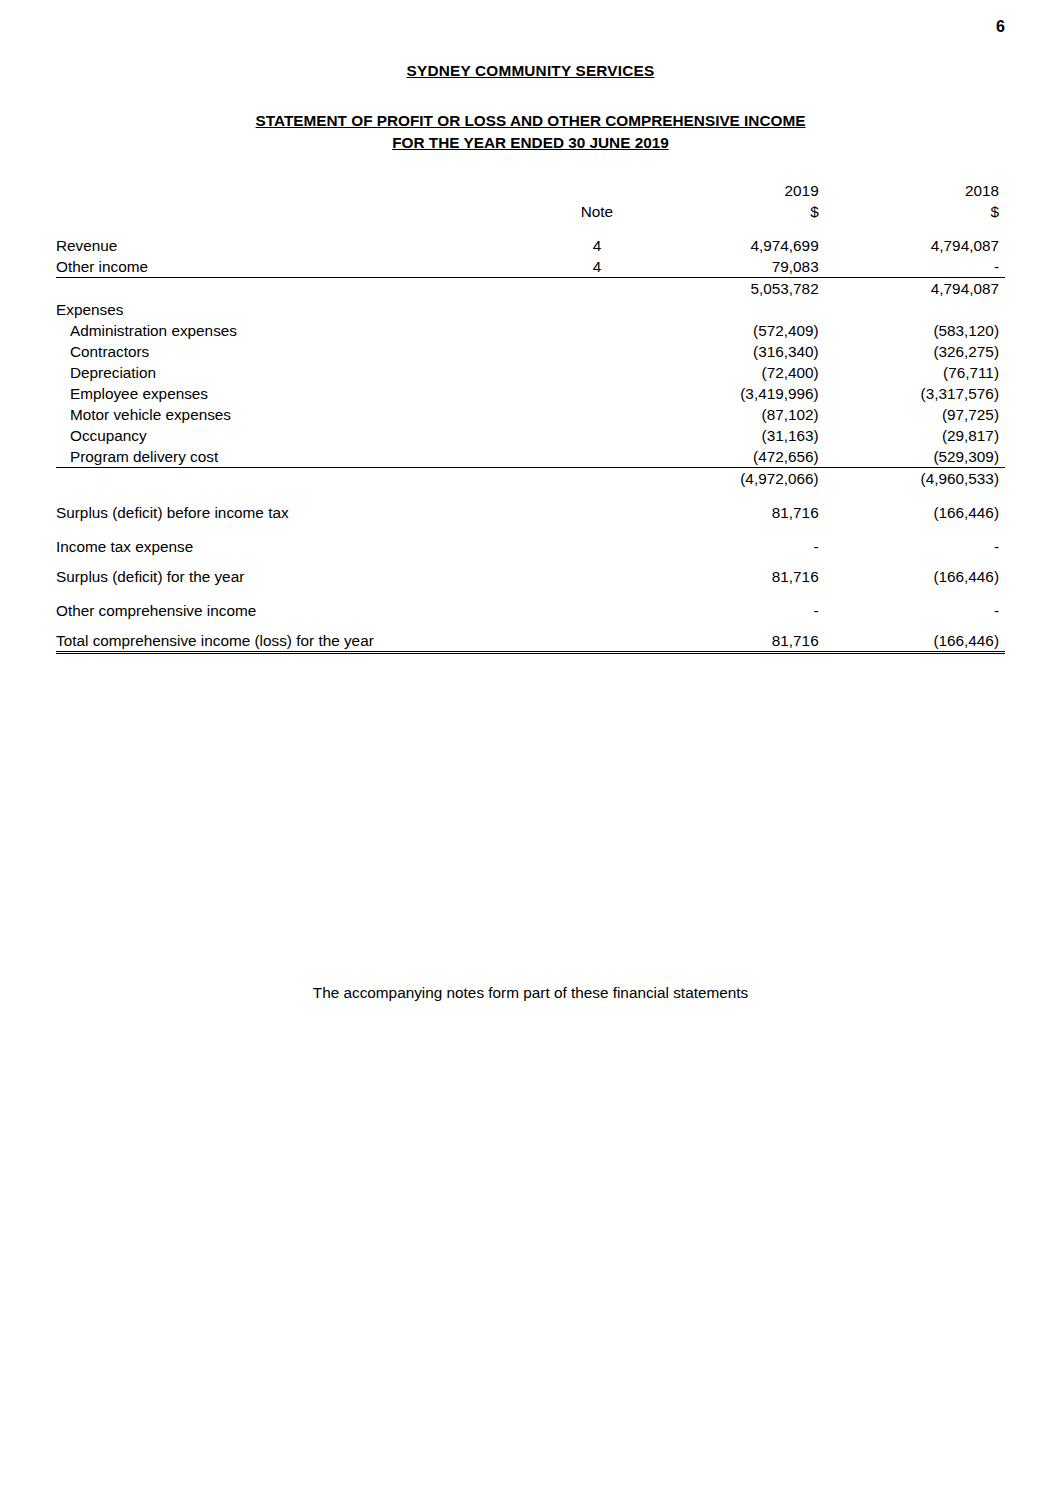6
SYDNEY COMMUNITY SERVICES
STATEMENT OF PROFIT OR LOSS AND OTHER COMPREHENSIVE INCOME
FOR THE YEAR ENDED 30 JUNE 2019
| | | 2019 | 2018 |
| --- | --- | --- | --- |
| | Note | $ | $ |
| Revenue | 4 | 4,974,699 | 4,794,087 |
| Other income | 4 | 79,083 | - |
| | | 5,053,782 | 4,794,087 |
| Expenses | | | |
| Administration expenses | | (572,409) | (583,120) |
| Contractors | | (316,340) | (326,275) |
| Depreciation | | (72,400) | (76,711) |
| Employee expenses | | (3,419,996) | (3,317,576) |
| Motor vehicle expenses | | (87,102) | (97,725) |
| Occupancy | | (31,163) | (29,817) |
| Program delivery cost | | (472,656) | (529,309) |
| | | (4,972,066) | (4,960,533) |
| Surplus (deficit) before income tax | | 81,716 | (166,446) |
| Income tax expense | | - | - |
| Surplus (deficit) for the year | | 81,716 | (166,446) |
| Other comprehensive income | | - | - |
| Total comprehensive income (loss) for the year | | 81,716 | (166,446) |
The accompanying notes form part of these financial statements